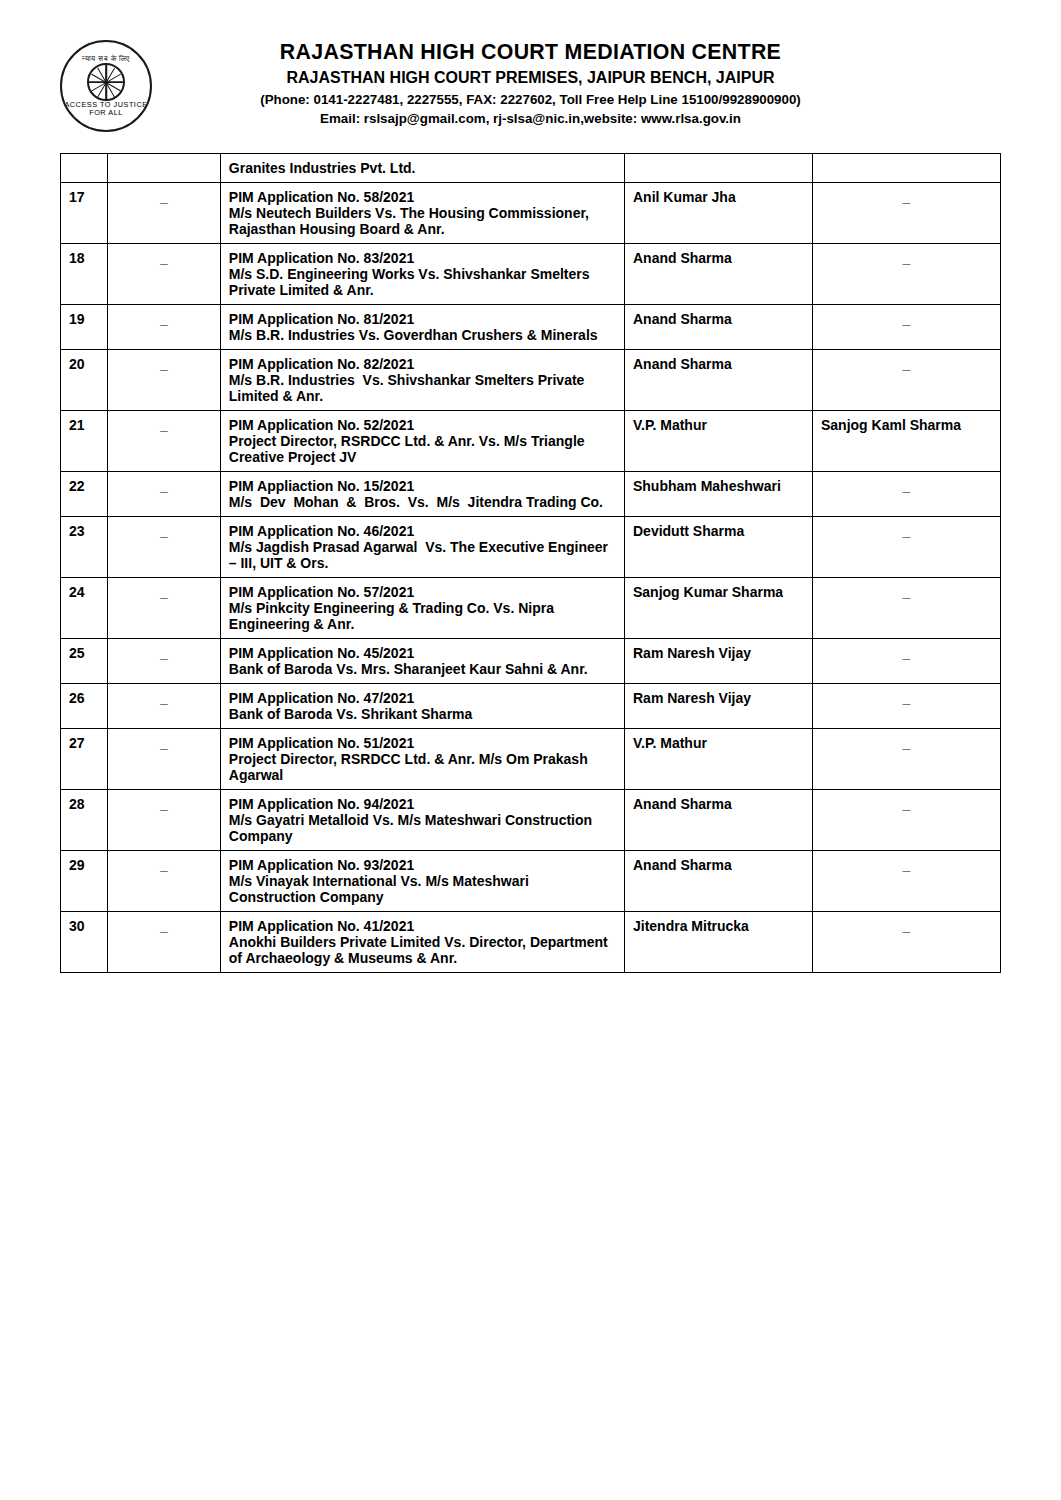न्याय सब के लिए
ACCESS TO JUSTICE FOR ALL
RAJASTHAN HIGH COURT MEDIATION CENTRE
RAJASTHAN HIGH COURT PREMISES, JAIPUR BENCH, JAIPUR
(Phone: 0141-2227481, 2227555, FAX: 2227602, Toll Free Help Line 15100/9928900900)
Email: rslsajp@gmail.com, rj-slsa@nic.in,website: www.rlsa.gov.in
| | | Granites Industries Pvt. Ltd. | | |
| 17 | _ | PIM Application No. 58/2021 M/s Neutech Builders Vs. The Housing Commissioner, Rajasthan Housing Board & Anr. | Anil Kumar Jha | _ |
| 18 | _ | PIM Application No. 83/2021 M/s S.D. Engineering Works Vs. Shivshankar Smelters Private Limited & Anr. | Anand Sharma | _ |
| 19 | _ | PIM Application No. 81/2021 M/s B.R. Industries Vs. Goverdhan Crushers & Minerals | Anand Sharma | _ |
| 20 | _ | PIM Application No. 82/2021 M/s B.R. Industries Vs. Shivshankar Smelters Private Limited & Anr. | Anand Sharma | _ |
| 21 | _ | PIM Application No. 52/2021 Project Director, RSRDCC Ltd. & Anr. Vs. M/s Triangle Creative Project JV | V.P. Mathur | Sanjog Kaml Sharma |
| 22 | _ | PIM Appliaction No. 15/2021 M/s Dev Mohan & Bros. Vs. M/s Jitendra Trading Co. | Shubham Maheshwari | _ |
| 23 | _ | PIM Application No. 46/2021 M/s Jagdish Prasad Agarwal Vs. The Executive Engineer – III, UIT & Ors. | Devidutt Sharma | _ |
| 24 | _ | PIM Application No. 57/2021 M/s Pinkcity Engineering & Trading Co. Vs. Nipra Engineering & Anr. | Sanjog Kumar Sharma | _ |
| 25 | _ | PIM Application No. 45/2021 Bank of Baroda Vs. Mrs. Sharanjeet Kaur Sahni & Anr. | Ram Naresh Vijay | _ |
| 26 | _ | PIM Application No. 47/2021 Bank of Baroda Vs. Shrikant Sharma | Ram Naresh Vijay | _ |
| 27 | _ | PIM Application No. 51/2021 Project Director, RSRDCC Ltd. & Anr. M/s Om Prakash Agarwal | V.P. Mathur | _ |
| 28 | _ | PIM Application No. 94/2021 M/s Gayatri Metalloid Vs. M/s Mateshwari Construction Company | Anand Sharma | _ |
| 29 | _ | PIM Application No. 93/2021 M/s Vinayak International Vs. M/s Mateshwari Construction Company | Anand Sharma | _ |
| 30 | _ | PIM Application No. 41/2021 Anokhi Builders Private Limited Vs. Director, Department of Archaeology & Museums & Anr. | Jitendra Mitrucka | _ |